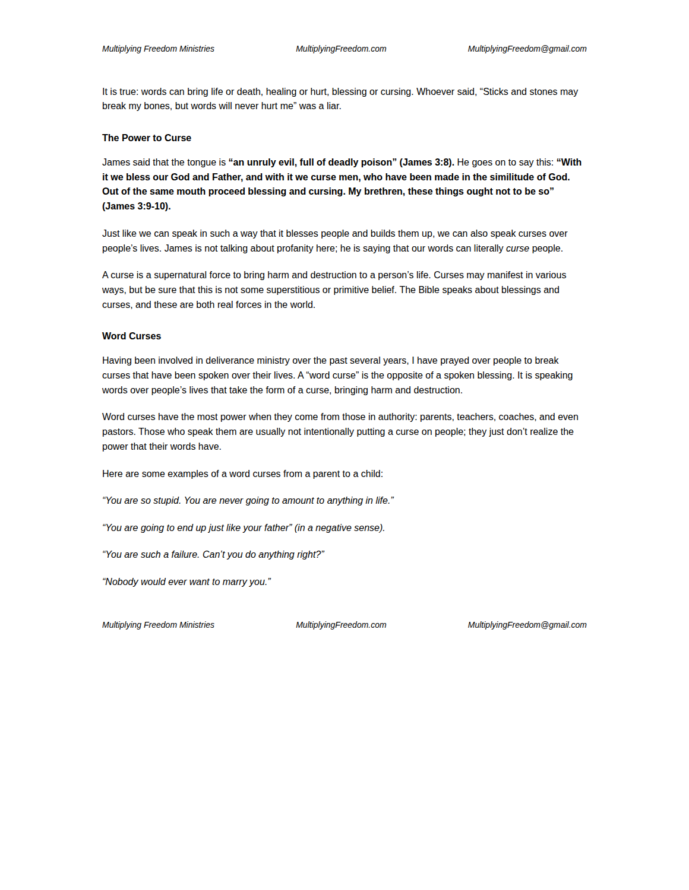Multiplying Freedom Ministries MultiplyingFreedom.com MultiplyingFreedom@gmail.com
It is true: words can bring life or death, healing or hurt, blessing or cursing. Whoever said, “Sticks and stones may break my bones, but words will never hurt me” was a liar.
The Power to Curse
James said that the tongue is “an unruly evil, full of deadly poison” (James 3:8). He goes on to say this: “With it we bless our God and Father, and with it we curse men, who have been made in the similitude of God. Out of the same mouth proceed blessing and cursing. My brethren, these things ought not to be so” (James 3:9-10).
Just like we can speak in such a way that it blesses people and builds them up, we can also speak curses over people’s lives. James is not talking about profanity here; he is saying that our words can literally curse people.
A curse is a supernatural force to bring harm and destruction to a person’s life. Curses may manifest in various ways, but be sure that this is not some superstitious or primitive belief. The Bible speaks about blessings and curses, and these are both real forces in the world.
Word Curses
Having been involved in deliverance ministry over the past several years, I have prayed over people to break curses that have been spoken over their lives. A “word curse” is the opposite of a spoken blessing. It is speaking words over people’s lives that take the form of a curse, bringing harm and destruction.
Word curses have the most power when they come from those in authority: parents, teachers, coaches, and even pastors. Those who speak them are usually not intentionally putting a curse on people; they just don’t realize the power that their words have.
Here are some examples of a word curses from a parent to a child:
“You are so stupid. You are never going to amount to anything in life.”
“You are going to end up just like your father” (in a negative sense).
“You are such a failure. Can’t you do anything right?”
“Nobody would ever want to marry you.”
Multiplying Freedom Ministries MultiplyingFreedom.com MultiplyingFreedom@gmail.com